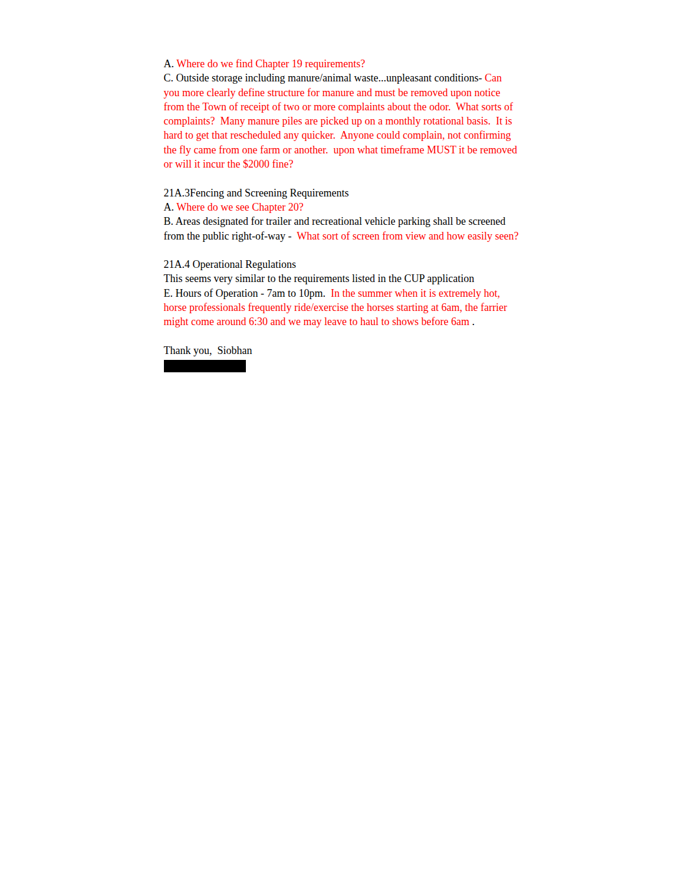A. Where do we find Chapter 19 requirements?
C. Outside storage including manure/animal waste...unpleasant conditions- Can you more clearly define structure for manure and must be removed upon notice from the Town of receipt of two or more complaints about the odor. What sorts of complaints? Many manure piles are picked up on a monthly rotational basis. It is hard to get that rescheduled any quicker. Anyone could complain, not confirming the fly came from one farm or another. upon what timeframe MUST it be removed or will it incur the $2000 fine?
21A.3Fencing and Screening Requirements
A. Where do we see Chapter 20?
B. Areas designated for trailer and recreational vehicle parking shall be screened from the public right-of-way - What sort of screen from view and how easily seen?
21A.4 Operational Regulations
This seems very similar to the requirements listed in the CUP application
E. Hours of Operation - 7am to 10pm. In the summer when it is extremely hot, horse professionals frequently ride/exercise the horses starting at 6am, the farrier might come around 6:30 and we may leave to haul to shows before 6am .
Thank you, Siobhan